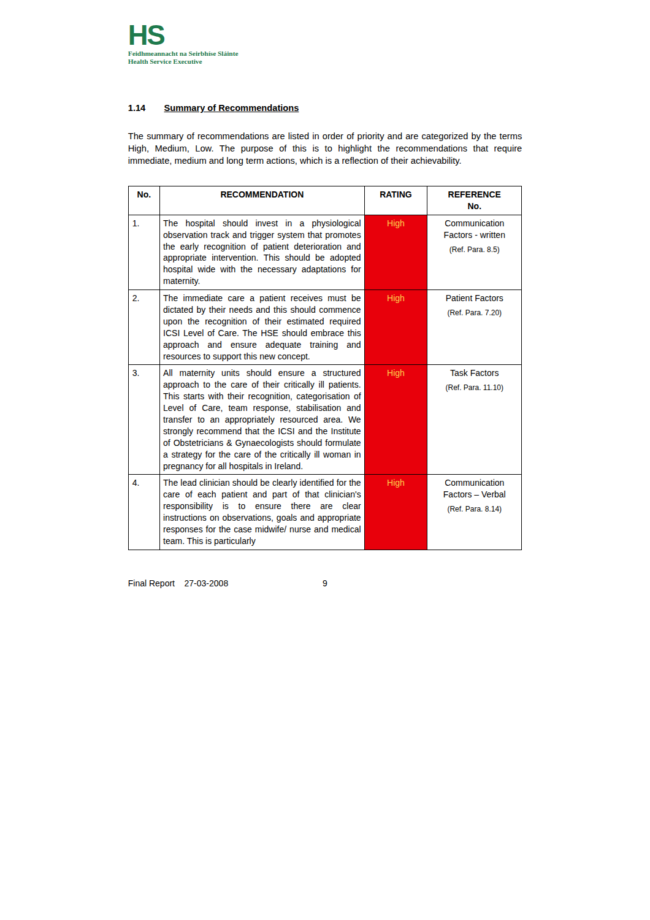HS
Feidhmeannacht na Seirbhíse Sláinte
Health Service Executive
1.14 Summary of Recommendations
The summary of recommendations are listed in order of priority and are categorized by the terms High, Medium, Low. The purpose of this is to highlight the recommendations that require immediate, medium and long term actions, which is a reflection of their achievability.
| No. | RECOMMENDATION | RATING | REFERENCE No. |
| --- | --- | --- | --- |
| 1. | The hospital should invest in a physiological observation track and trigger system that promotes the early recognition of patient deterioration and appropriate intervention. This should be adopted hospital wide with the necessary adaptations for maternity. | High | Communication Factors - written (Ref. Para. 8.5) |
| 2. | The immediate care a patient receives must be dictated by their needs and this should commence upon the recognition of their estimated required ICSI Level of Care. The HSE should embrace this approach and ensure adequate training and resources to support this new concept. | High | Patient Factors (Ref. Para. 7.20) |
| 3. | All maternity units should ensure a structured approach to the care of their critically ill patients. This starts with their recognition, categorisation of Level of Care, team response, stabilisation and transfer to an appropriately resourced area. We strongly recommend that the ICSI and the Institute of Obstetricians & Gynaecologists should formulate a strategy for the care of the critically ill woman in pregnancy for all hospitals in Ireland. | High | Task Factors (Ref. Para. 11.10) |
| 4. | The lead clinician should be clearly identified for the care of each patient and part of that clinician's responsibility is to ensure there are clear instructions on observations, goals and appropriate responses for the case midwife/ nurse and medical team. This is particularly | High | Communication Factors – Verbal (Ref. Para. 8.14) |
Final Report 27-03-2008 9